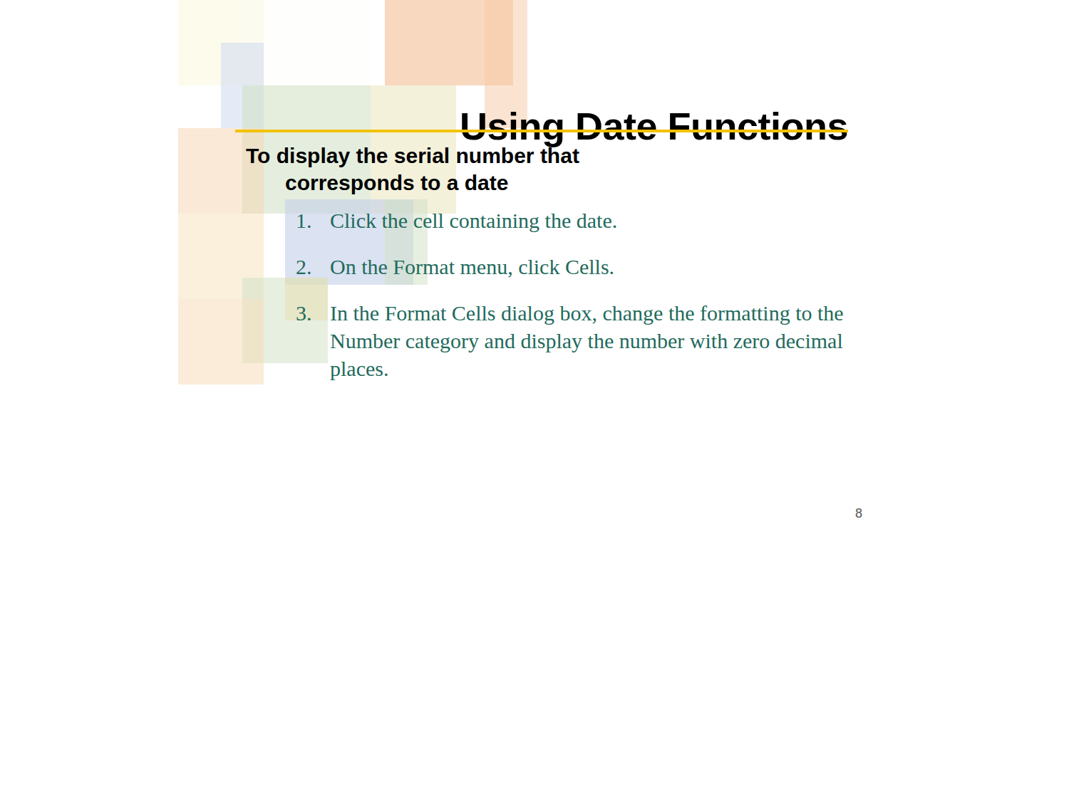Using Date Functions
To display the serial number that corresponds to a date
Click the cell containing the date.
On the Format menu, click Cells.
In the Format Cells dialog box, change the formatting to the Number category and display the number with zero decimal places.
8